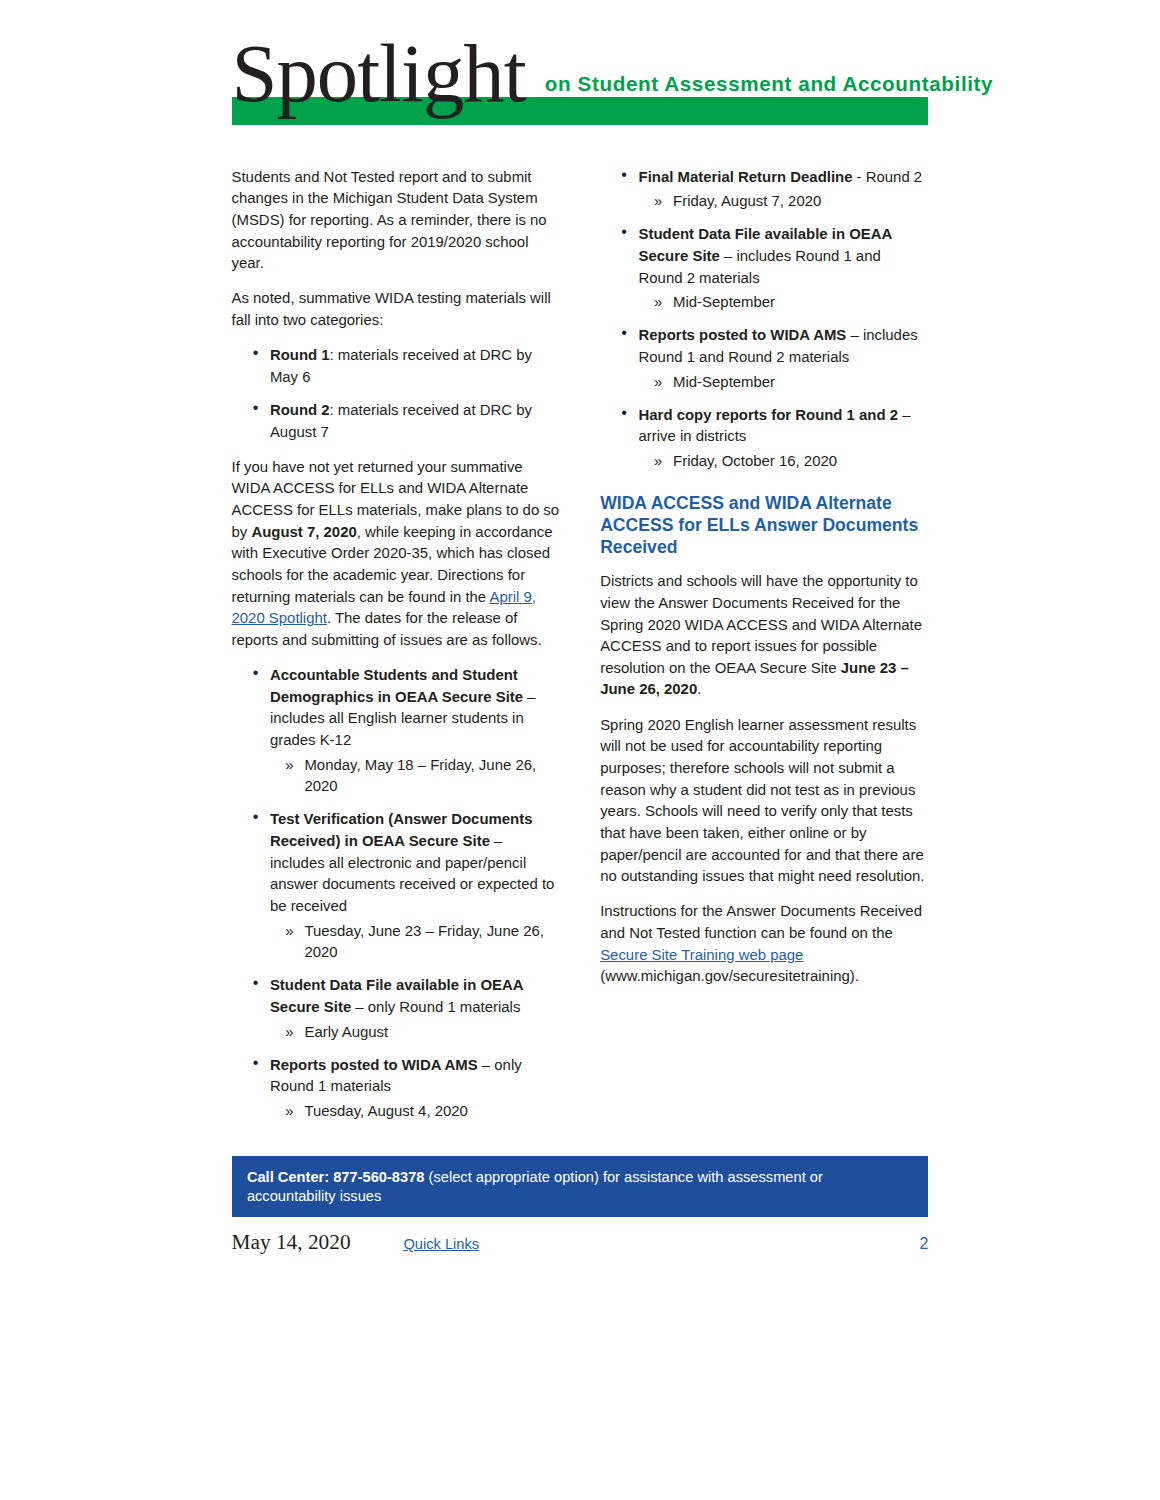Spotlight
on Student Assessment and Accountability
Students and Not Tested report and to submit changes in the Michigan Student Data System (MSDS) for reporting. As a reminder, there is no accountability reporting for 2019/2020 school year.
As noted, summative WIDA testing materials will fall into two categories:
Round 1: materials received at DRC by May 6
Round 2: materials received at DRC by August 7
If you have not yet returned your summative WIDA ACCESS for ELLs and WIDA Alternate ACCESS for ELLs materials, make plans to do so by August 7, 2020, while keeping in accordance with Executive Order 2020-35, which has closed schools for the academic year. Directions for returning materials can be found in the April 9, 2020 Spotlight. The dates for the release of reports and submitting of issues are as follows.
Accountable Students and Student Demographics in OEAA Secure Site – includes all English learner students in grades K-12
Monday, May 18 – Friday, June 26, 2020
Test Verification (Answer Documents Received) in OEAA Secure Site – includes all electronic and paper/pencil answer documents received or expected to be received
Tuesday, June 23 – Friday, June 26, 2020
Student Data File available in OEAA Secure Site – only Round 1 materials
Early August
Reports posted to WIDA AMS – only Round 1 materials
Tuesday, August 4, 2020
Final Material Return Deadline - Round 2
Friday, August 7, 2020
Student Data File available in OEAA Secure Site – includes Round 1 and Round 2 materials
Mid-September
Reports posted to WIDA AMS – includes Round 1 and Round 2 materials
Mid-September
Hard copy reports for Round 1 and 2 – arrive in districts
Friday, October 16, 2020
WIDA ACCESS and WIDA Alternate ACCESS for ELLs Answer Documents Received
Districts and schools will have the opportunity to view the Answer Documents Received for the Spring 2020 WIDA ACCESS and WIDA Alternate ACCESS and to report issues for possible resolution on the OEAA Secure Site June 23 – June 26, 2020.
Spring 2020 English learner assessment results will not be used for accountability reporting purposes; therefore schools will not submit a reason why a student did not test as in previous years. Schools will need to verify only that tests that have been taken, either online or by paper/pencil are accounted for and that there are no outstanding issues that might need resolution.
Instructions for the Answer Documents Received and Not Tested function can be found on the Secure Site Training web page (www.michigan.gov/securesitetraining).
Call Center: 877-560-8378 (select appropriate option) for assistance with assessment or accountability issues
May 14, 2020
Quick Links
2